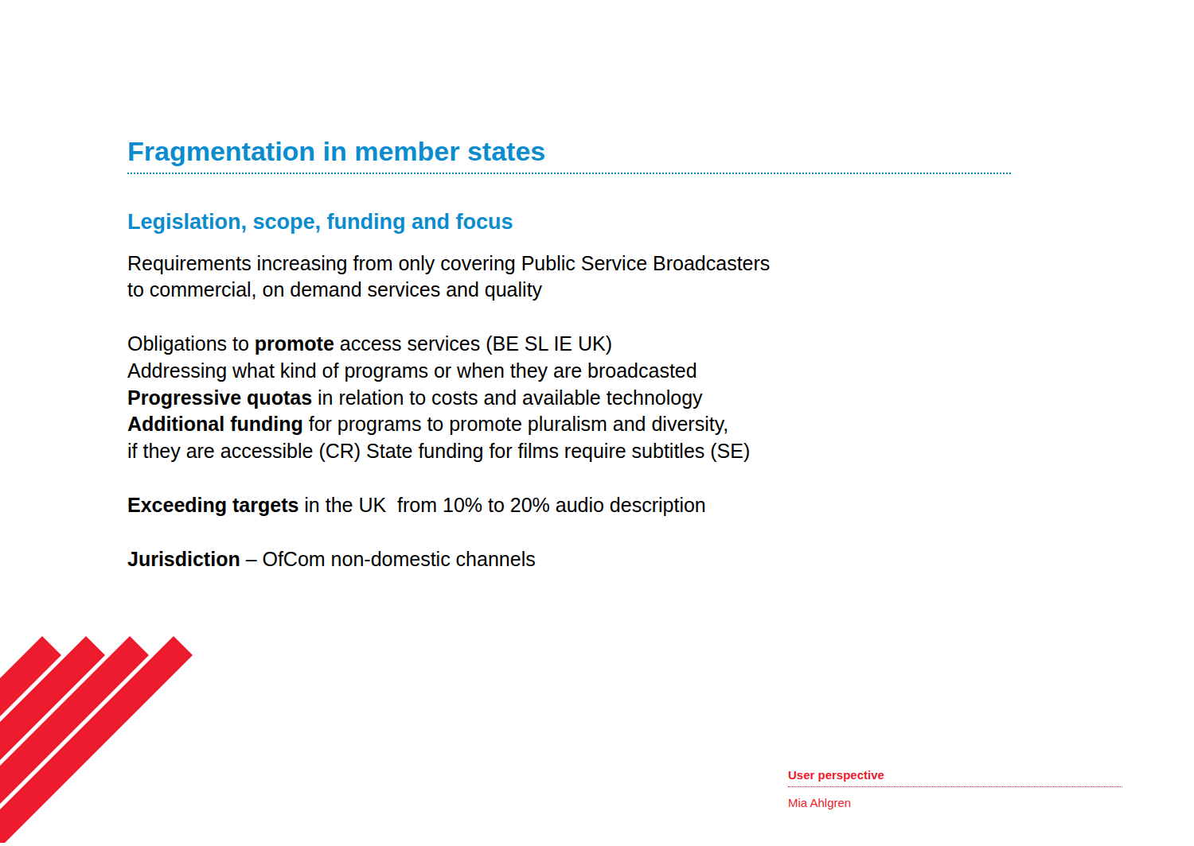Fragmentation in member states
Legislation, scope, funding and focus
Requirements increasing from only covering Public Service Broadcasters
to commercial, on demand services and quality
Obligations to promote access services (BE SL IE UK)
Addressing what kind of programs or when they are broadcasted
Progressive quotas in relation to costs and available technology
Additional funding for programs to promote pluralism and diversity,
if they are accessible (CR) State funding for films require subtitles (SE)
Exceeding targets in the UK from 10% to 20% audio description
Jurisdiction – OfCom non-domestic channels
User perspective
Mia Ahlgren